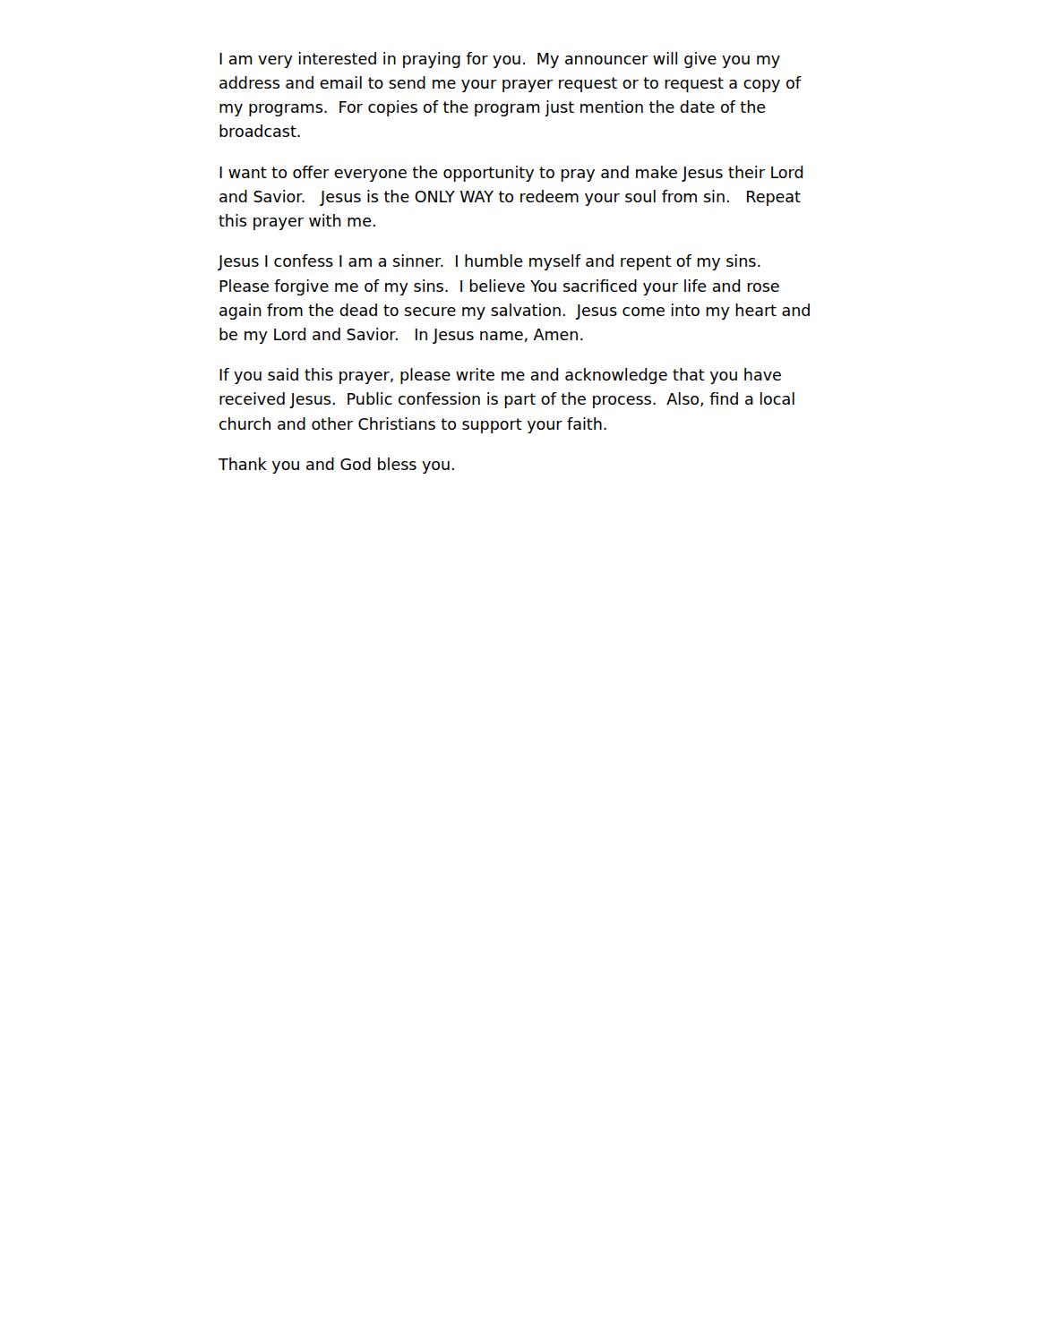I am very interested in praying for you. My announcer will give you my address and email to send me your prayer request or to request a copy of my programs. For copies of the program just mention the date of the broadcast.
I want to offer everyone the opportunity to pray and make Jesus their Lord and Savior. Jesus is the ONLY WAY to redeem your soul from sin. Repeat this prayer with me.
Jesus I confess I am a sinner. I humble myself and repent of my sins. Please forgive me of my sins. I believe You sacrificed your life and rose again from the dead to secure my salvation. Jesus come into my heart and be my Lord and Savior. In Jesus name, Amen.
If you said this prayer, please write me and acknowledge that you have received Jesus. Public confession is part of the process. Also, find a local church and other Christians to support your faith.
Thank you and God bless you.